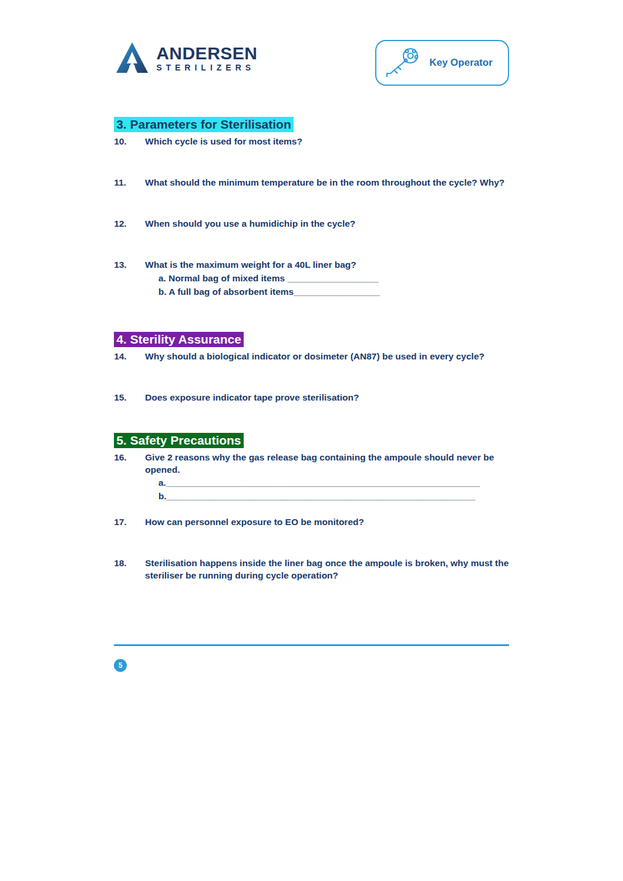ANDERSEN
STERILIZERS
Key Operator
3. Parameters for Sterilisation
10. Which cycle is used for most items?
11. What should the minimum temperature be in the room throughout the cycle? Why?
12. When should you use a humidichip in the cycle?
13. What is the maximum weight for a 40L liner bag?
a. Normal bag of mixed items __________________
b. A full bag of absorbent items_________________
4. Sterility Assurance
14. Why should a biological indicator or dosimeter (AN87) be used in every cycle?
15. Does exposure indicator tape prove sterilisation?
5. Safety Precautions
16. Give 2 reasons why the gas release bag containing the ampoule should never be opened.
a.______________________________________________________________
b._____________________________________________________________
17. How can personnel exposure to EO be monitored?
18. Sterilisation happens inside the liner bag once the ampoule is broken, why must the steriliser be running during cycle operation?
5